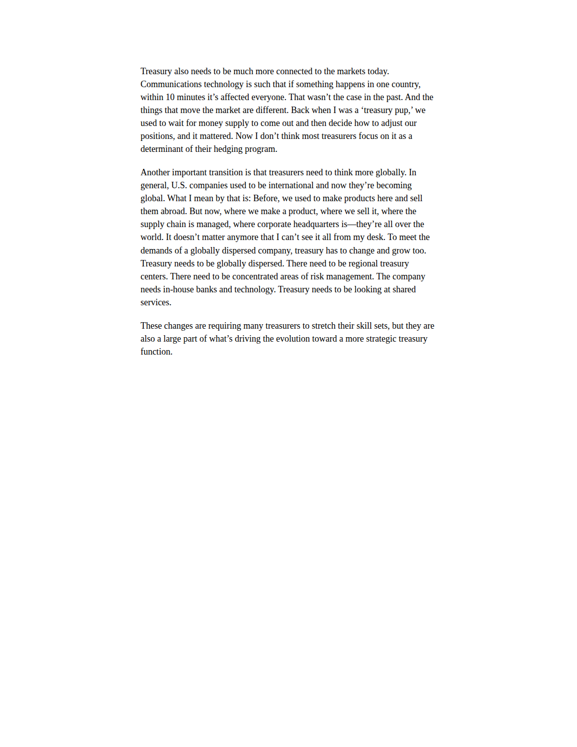Treasury also needs to be much more connected to the markets today. Communications technology is such that if something happens in one country, within 10 minutes it’s affected everyone. That wasn’t the case in the past. And the things that move the market are different. Back when I was a ‘treasury pup,’ we used to wait for money supply to come out and then decide how to adjust our positions, and it mattered. Now I don’t think most treasurers focus on it as a determinant of their hedging program.
Another important transition is that treasurers need to think more globally. In general, U.S. companies used to be international and now they’re becoming global. What I mean by that is: Before, we used to make products here and sell them abroad. But now, where we make a product, where we sell it, where the supply chain is managed, where corporate headquarters is—they’re all over the world. It doesn’t matter anymore that I can’t see it all from my desk. To meet the demands of a globally dispersed company, treasury has to change and grow too. Treasury needs to be globally dispersed. There need to be regional treasury centers. There need to be concentrated areas of risk management. The company needs in-house banks and technology. Treasury needs to be looking at shared services.
These changes are requiring many treasurers to stretch their skill sets, but they are also a large part of what’s driving the evolution toward a more strategic treasury function.